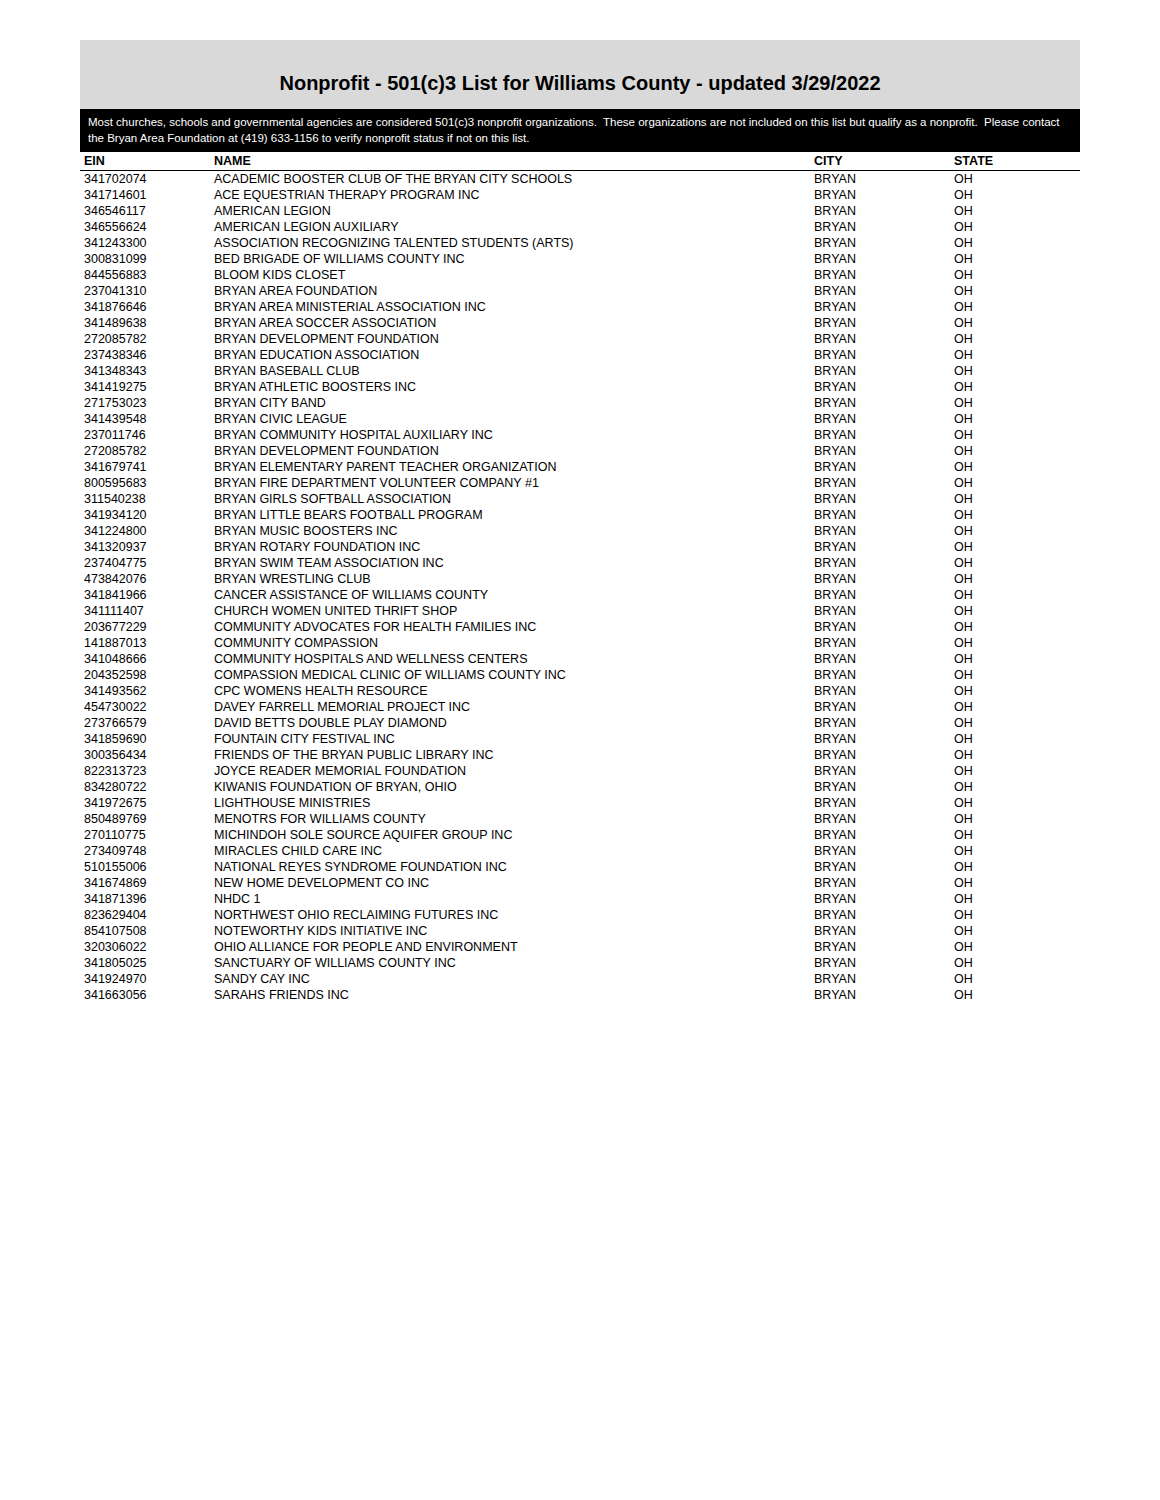Nonprofit - 501(c)3 List for Williams County - updated 3/29/2022
Most churches, schools and governmental agencies are considered 501(c)3 nonprofit organizations. These organizations are not included on this list but qualify as a nonprofit. Please contact the Bryan Area Foundation at (419) 633-1156 to verify nonprofit status if not on this list.
| EIN | NAME | CITY | STATE |
| --- | --- | --- | --- |
| 341702074 | ACADEMIC BOOSTER CLUB OF THE BRYAN CITY SCHOOLS | BRYAN | OH |
| 341714601 | ACE EQUESTRIAN THERAPY PROGRAM INC | BRYAN | OH |
| 346546117 | AMERICAN LEGION | BRYAN | OH |
| 346556624 | AMERICAN LEGION AUXILIARY | BRYAN | OH |
| 341243300 | ASSOCIATION RECOGNIZING TALENTED STUDENTS (ARTS) | BRYAN | OH |
| 300831099 | BED BRIGADE OF WILLIAMS COUNTY INC | BRYAN | OH |
| 844556883 | BLOOM KIDS CLOSET | BRYAN | OH |
| 237041310 | BRYAN AREA FOUNDATION | BRYAN | OH |
| 341876646 | BRYAN AREA MINISTERIAL ASSOCIATION INC | BRYAN | OH |
| 341489638 | BRYAN AREA SOCCER ASSOCIATION | BRYAN | OH |
| 272085782 | BRYAN DEVELOPMENT FOUNDATION | BRYAN | OH |
| 237438346 | BRYAN EDUCATION ASSOCIATION | BRYAN | OH |
| 341348343 | BRYAN BASEBALL CLUB | BRYAN | OH |
| 341419275 | BRYAN ATHLETIC BOOSTERS INC | BRYAN | OH |
| 271753023 | BRYAN CITY BAND | BRYAN | OH |
| 341439548 | BRYAN CIVIC LEAGUE | BRYAN | OH |
| 237011746 | BRYAN COMMUNITY HOSPITAL AUXILIARY INC | BRYAN | OH |
| 272085782 | BRYAN DEVELOPMENT FOUNDATION | BRYAN | OH |
| 341679741 | BRYAN ELEMENTARY PARENT TEACHER ORGANIZATION | BRYAN | OH |
| 800595683 | BRYAN FIRE DEPARTMENT VOLUNTEER COMPANY #1 | BRYAN | OH |
| 311540238 | BRYAN GIRLS SOFTBALL ASSOCIATION | BRYAN | OH |
| 341934120 | BRYAN LITTLE BEARS FOOTBALL PROGRAM | BRYAN | OH |
| 341224800 | BRYAN MUSIC BOOSTERS INC | BRYAN | OH |
| 341320937 | BRYAN ROTARY FOUNDATION INC | BRYAN | OH |
| 237404775 | BRYAN SWIM TEAM ASSOCIATION INC | BRYAN | OH |
| 473842076 | BRYAN WRESTLING CLUB | BRYAN | OH |
| 341841966 | CANCER ASSISTANCE OF WILLIAMS COUNTY | BRYAN | OH |
| 341111407 | CHURCH WOMEN UNITED THRIFT SHOP | BRYAN | OH |
| 203677229 | COMMUNITY ADVOCATES FOR HEALTH FAMILIES INC | BRYAN | OH |
| 141887013 | COMMUNITY COMPASSION | BRYAN | OH |
| 341048666 | COMMUNITY HOSPITALS AND WELLNESS CENTERS | BRYAN | OH |
| 204352598 | COMPASSION MEDICAL CLINIC OF WILLIAMS COUNTY INC | BRYAN | OH |
| 341493562 | CPC WOMENS HEALTH RESOURCE | BRYAN | OH |
| 454730022 | DAVEY FARRELL MEMORIAL PROJECT INC | BRYAN | OH |
| 273766579 | DAVID BETTS DOUBLE PLAY DIAMOND | BRYAN | OH |
| 341859690 | FOUNTAIN CITY FESTIVAL INC | BRYAN | OH |
| 300356434 | FRIENDS OF THE BRYAN PUBLIC LIBRARY INC | BRYAN | OH |
| 822313723 | JOYCE READER MEMORIAL FOUNDATION | BRYAN | OH |
| 834280722 | KIWANIS FOUNDATION OF BRYAN, OHIO | BRYAN | OH |
| 341972675 | LIGHTHOUSE MINISTRIES | BRYAN | OH |
| 850489769 | MENOTRS FOR WILLIAMS COUNTY | BRYAN | OH |
| 270110775 | MICHINDOH SOLE SOURCE AQUIFER GROUP INC | BRYAN | OH |
| 273409748 | MIRACLES CHILD CARE INC | BRYAN | OH |
| 510155006 | NATIONAL REYES SYNDROME FOUNDATION INC | BRYAN | OH |
| 341674869 | NEW HOME DEVELOPMENT CO INC | BRYAN | OH |
| 341871396 | NHDC 1 | BRYAN | OH |
| 823629404 | NORTHWEST OHIO RECLAIMING FUTURES INC | BRYAN | OH |
| 854107508 | NOTEWORTHY KIDS INITIATIVE INC | BRYAN | OH |
| 320306022 | OHIO ALLIANCE FOR PEOPLE AND ENVIRONMENT | BRYAN | OH |
| 341805025 | SANCTUARY OF WILLIAMS COUNTY INC | BRYAN | OH |
| 341924970 | SANDY CAY INC | BRYAN | OH |
| 341663056 | SARAHS FRIENDS INC | BRYAN | OH |